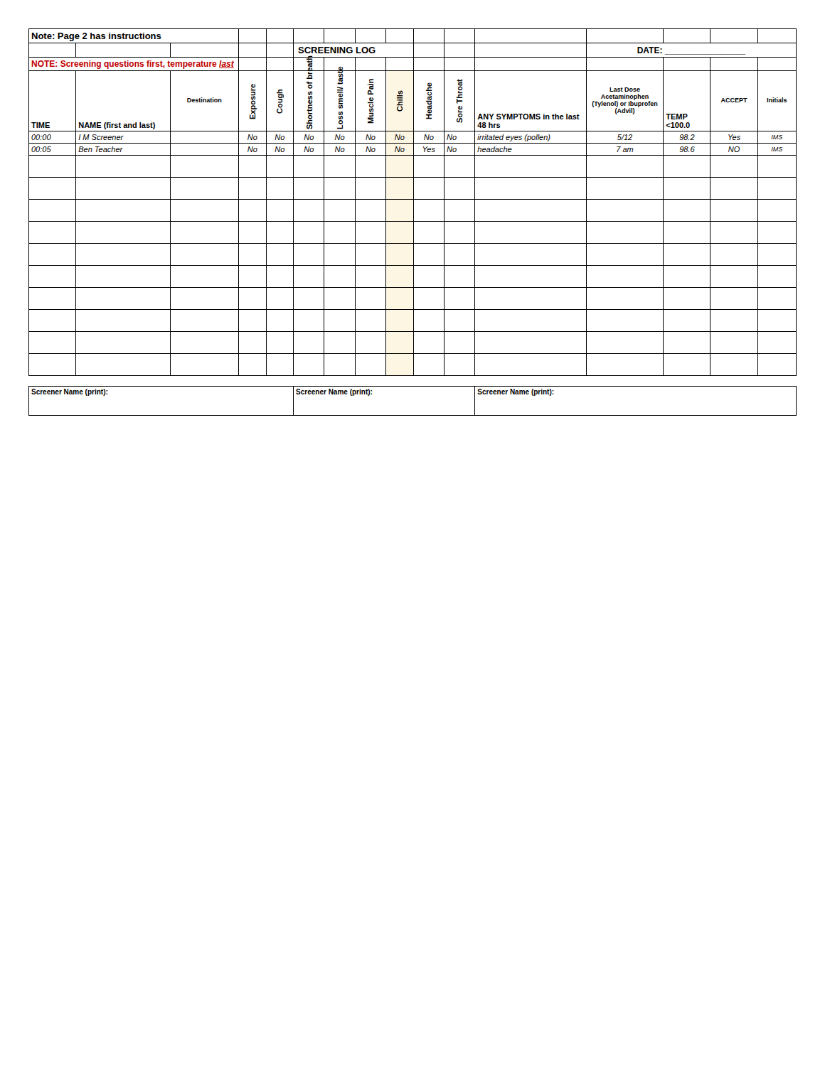| Note: Page 2 has instructions | | | | | | | | | | | | | |
| | | | | | SCREENING LOG | | | | DATE: _________________ |
| NOTE: Screening questions first, temperature last | | | | | | | | | | | | | |
| TIME | NAME (first and last) | Destination | Exposure | Cough | Shortness of breath | Loss smell/ taste | Muscle Pain | Chills | Headache | Sore Throat | ANY SYMPTOMS in the last 48 hrs | Last Dose Acetaminophen (Tylenol) or Ibuprofen (Advil) | TEMP <100.0 | ACCEPT | Initials |
| 00:00 | I M Screener | | No | No | No | No | No | No | No | No | irritated eyes (pollen) | 5/12 | 98.2 | Yes | IMS |
| 00:05 | Ben Teacher | | No | No | No | No | No | No | Yes | No | headache | 7 am | 98.6 | NO | IMS |
| Screener Name (print): | Screener Name (print): | Screener Name (print): |